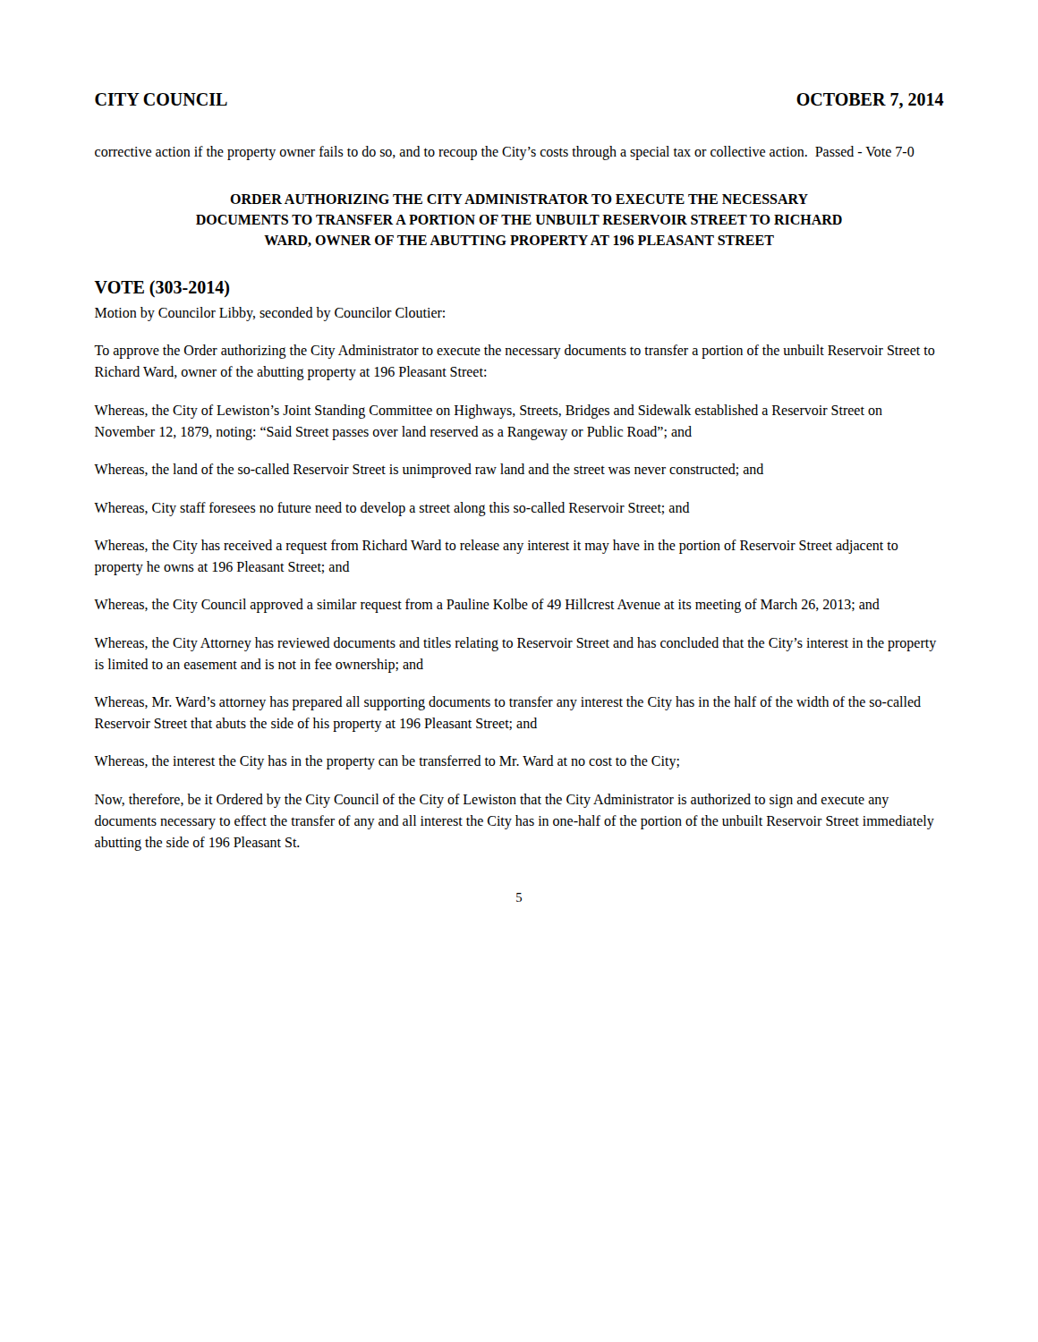CITY COUNCIL OCTOBER 7, 2014
corrective action if the property owner fails to do so, and to recoup the City’s costs through a special tax or collective action. Passed - Vote 7-0
Order authorizing the City Administrator to execute the necessary documents to transfer a portion of the unbuilt Reservoir Street to Richard Ward, owner of the abutting property at 196 Pleasant Street
VOTE (303-2014)
Motion by Councilor Libby, seconded by Councilor Cloutier:
To approve the Order authorizing the City Administrator to execute the necessary documents to transfer a portion of the unbuilt Reservoir Street to Richard Ward, owner of the abutting property at 196 Pleasant Street:
Whereas, the City of Lewiston’s Joint Standing Committee on Highways, Streets, Bridges and Sidewalk established a Reservoir Street on November 12, 1879, noting: “Said Street passes over land reserved as a Rangeway or Public Road”; and
Whereas, the land of the so-called Reservoir Street is unimproved raw land and the street was never constructed; and
Whereas, City staff foresees no future need to develop a street along this so-called Reservoir Street; and
Whereas, the City has received a request from Richard Ward to release any interest it may have in the portion of Reservoir Street adjacent to property he owns at 196 Pleasant Street; and
Whereas, the City Council approved a similar request from a Pauline Kolbe of 49 Hillcrest Avenue at its meeting of March 26, 2013; and
Whereas, the City Attorney has reviewed documents and titles relating to Reservoir Street and has concluded that the City’s interest in the property is limited to an easement and is not in fee ownership; and
Whereas, Mr. Ward’s attorney has prepared all supporting documents to transfer any interest the City has in the half of the width of the so-called Reservoir Street that abuts the side of his property at 196 Pleasant Street; and
Whereas, the interest the City has in the property can be transferred to Mr. Ward at no cost to the City;
Now, therefore, be it Ordered by the City Council of the City of Lewiston that the City Administrator is authorized to sign and execute any documents necessary to effect the transfer of any and all interest the City has in one-half of the portion of the unbuilt Reservoir Street immediately abutting the side of 196 Pleasant St.
5